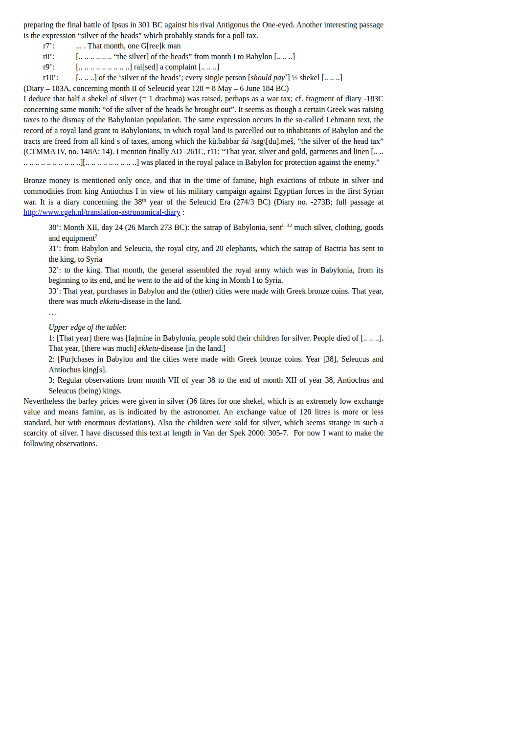preparing the final battle of Ipsus in 301 BC against his rival Antigonus the One-eyed. Another interesting passage is the expression “silver of the heads” which probably stands for a poll tax.
r7’: ... . That month, one G[ree]k man
r8’: [.. .. .. .. .. .. “the silver] of the heads” from month I to Babylon [.. .. ..]
r9’: [.. .. .. .. .. .. .. .. ..] rai[sed] a complaint [.. .. ..]
r10’: [.. .. ..] of the ‘silver of the heads’; every single person [should pay?] ½ shekel [.. .. ..]
(Diary – 183A, concerning month II of Seleucid year 128 = 8 May – 6 June 184 BC)
I deduce that half a shekel of silver (= 1 drachma) was raised, perhaps as a war tax; cf. fragment of diary -183C concerning same month: “of the silver of the heads he brought out”. It seems as though a certain Greek was raising taxes to the dismay of the Babylonian population. The same expression occurs in the so-called Lehmann text, the record of a royal land grant to Babylonians, in which royal land is parcelled out to inhabitants of Babylon and the tracts are freed from all kind s of taxes, among which the kù.babbar šá /sag\[du].meš, “the silver of the head tax” (CTMMA IV, no. 148A: 14). I mention finally AD -261C, r11: “That year, silver and gold, garments and linen [.. .. .. .. .. .. .. .. .. .. .. ..][.. .. .. .. .. .. .. .. ..] was placed in the royal palace in Babylon for protection against the enemy.”
Bronze money is mentioned only once, and that in the time of famine, high exactions of tribute in silver and commodities from king Antiochus I in view of his military campaign against Egyptian forces in the first Syrian war. It is a diary concerning the 38th year of the Seleucid Era (274/3 BC) (Diary no. -273B; full passage at http://www.cgeh.nl/translation-astronomical-diary :
30’: Month XII, day 24 (26 March 273 BC): the satrap of Babylonia, sentl. 32 much silver, clothing, goods and equipment?
31’: from Babylon and Seleucia, the royal city, and 20 elephants, which the satrap of Bactria has sent to the king, to Syria
32’: to the king. That month, the general assembled the royal army which was in Babylonia, from its beginning to its end, and he went to the aid of the king in Month I to Syria.
33’: That year, purchases in Babylon and the (other) cities were made with Greek bronze coins. That year, there was much ekketu-disease in the land.
…
Upper edge of the tablet:
1: [That year] there was [fa]mine in Babylonia, people sold their children for silver. People died of [.. .. ..]. That year, [there was much] ekketu-disease [in the land.]
2: [Pur]chases in Babylon and the cities were made with Greek bronze coins. Year [38], Seleucus and Antiochus king[s].
3: Regular observations from month VII of year 38 to the end of month XII of year 38, Antiochus and Seleucus (being) kings.
Nevertheless the barley prices were given in silver (36 litres for one shekel, which is an extremely low exchange value and means famine, as is indicated by the astronomer. An exchange value of 120 litres is more or less standard, but with enormous deviations). Also the children were sold for silver, which seems strange in such a scarcity of silver. I have discussed this text at length in Van der Spek 2000: 305-7. For now I want to make the following observations.